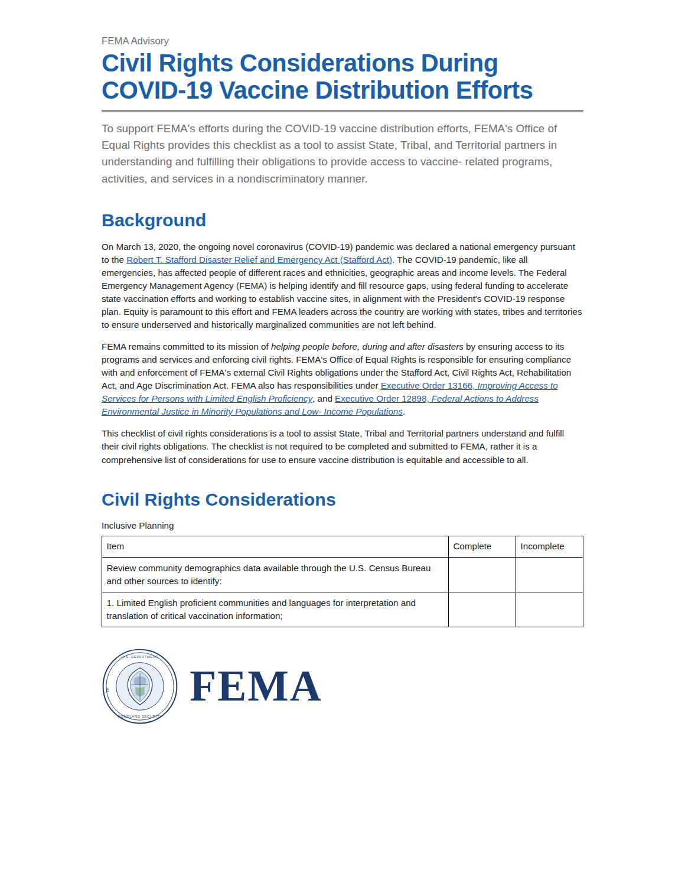FEMA Advisory
Civil Rights Considerations During
COVID-19 Vaccine Distribution Efforts
To support FEMA's efforts during the COVID-19 vaccine distribution efforts, FEMA's Office of Equal Rights provides this checklist as a tool to assist State, Tribal, and Territorial partners in understanding and fulfilling their obligations to provide access to vaccine- related programs, activities, and services in a nondiscriminatory manner.
Background
On March 13, 2020, the ongoing novel coronavirus (COVID-19) pandemic was declared a national emergency pursuant to the Robert T. Stafford Disaster Relief and Emergency Act (Stafford Act). The COVID-19 pandemic, like all emergencies, has affected people of different races and ethnicities, geographic areas and income levels. The Federal Emergency Management Agency (FEMA) is helping identify and fill resource gaps, using federal funding to accelerate state vaccination efforts and working to establish vaccine sites, in alignment with the President's COVID-19 response plan. Equity is paramount to this effort and FEMA leaders across the country are working with states, tribes and territories to ensure underserved and historically marginalized communities are not left behind.
FEMA remains committed to its mission of helping people before, during and after disasters by ensuring access to its programs and services and enforcing civil rights. FEMA's Office of Equal Rights is responsible for ensuring compliance with and enforcement of FEMA's external Civil Rights obligations under the Stafford Act, Civil Rights Act, Rehabilitation Act, and Age Discrimination Act. FEMA also has responsibilities under Executive Order 13166, Improving Access to Services for Persons with Limited English Proficiency, and Executive Order 12898, Federal Actions to Address Environmental Justice in Minority Populations and Low- Income Populations.
This checklist of civil rights considerations is a tool to assist State, Tribal and Territorial partners understand and fulfill their civil rights obligations. The checklist is not required to be completed and submitted to FEMA, rather it is a comprehensive list of considerations for use to ensure vaccine distribution is equitable and accessible to all.
Civil Rights Considerations
Inclusive Planning
| Item | Complete | Incomplete |
| --- | --- | --- |
| Review community demographics data available through the U.S. Census Bureau and other sources to identify: | | |
| 1. Limited English proficient communities and languages for interpretation and translation of critical vaccination information; | | |
U.S. DEPARTMENT HOMELAND SECURITY OF
FEMA